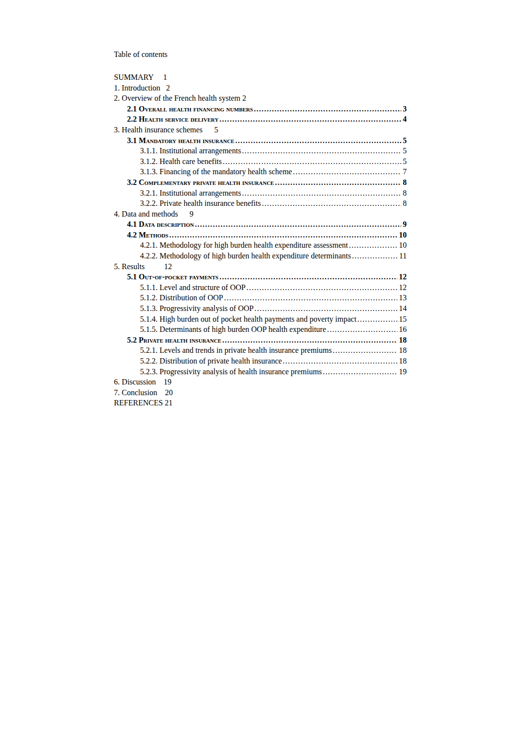Table of contents
SUMMARY 1
1. Introduction 2
2. Overview of the French health system 2
2.1 Overall health financing numbers 3
2.2 Health service delivery 4
3. Health insurance schemes 5
3.1 Mandatory health insurance 5
3.1.1. Institutional arrangements 5
3.1.2. Health care benefits 5
3.1.3. Financing of the mandatory health scheme 7
3.2 Complementary private health insurance 8
3.2.1. Institutional arrangements 8
3.2.2. Private health insurance benefits 8
4. Data and methods 9
4.1 Data description 9
4.2 Methods 10
4.2.1. Methodology for high burden health expenditure assessment 10
4.2.2. Methodology of high burden health expenditure determinants 11
5. Results 12
5.1 Out-of-pocket payments 12
5.1.1. Level and structure of OOP 12
5.1.2. Distribution of OOP 13
5.1.3. Progressivity analysis of OOP 14
5.1.4. High burden out of pocket health payments and poverty impact 15
5.1.5. Determinants of high burden OOP health expenditure 16
5.2 Private health insurance 18
5.2.1. Levels and trends in private health insurance premiums 18
5.2.2. Distribution of private health insurance 18
5.2.3. Progressivity analysis of health insurance premiums 19
6. Discussion 19
7. Conclusion 20
REFERENCES 21